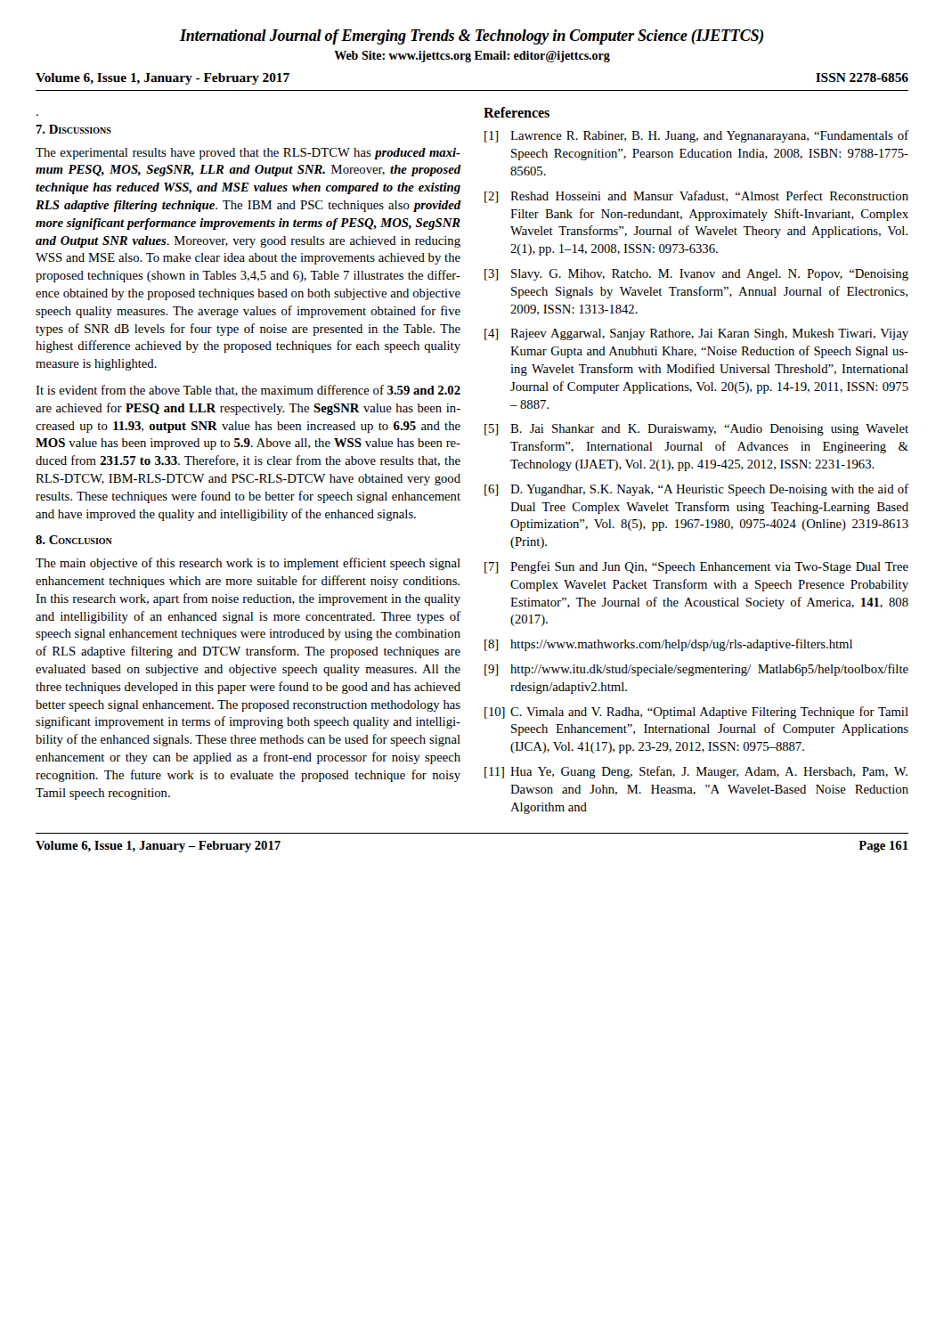International Journal of Emerging Trends & Technology in Computer Science (IJETTCS)
Web Site: www.ijettcs.org Email: editor@ijettcs.org
Volume 6, Issue 1, January - February 2017 ISSN 2278-6856
.
7. Discussions
The experimental results have proved that the RLS-DTCW has produced maximum PESQ, MOS, SegSNR, LLR and Output SNR. Moreover, the proposed technique has reduced WSS, and MSE values when compared to the existing RLS adaptive filtering technique. The IBM and PSC techniques also provided more significant performance improvements in terms of PESQ, MOS, SegSNR and Output SNR values. Moreover, very good results are achieved in reducing WSS and MSE also. To make clear idea about the improvements achieved by the proposed techniques (shown in Tables 3,4,5 and 6), Table 7 illustrates the difference obtained by the proposed techniques based on both subjective and objective speech quality measures. The average values of improvement obtained for five types of SNR dB levels for four type of noise are presented in the Table. The highest difference achieved by the proposed techniques for each speech quality measure is highlighted.
It is evident from the above Table that, the maximum difference of 3.59 and 2.02 are achieved for PESQ and LLR respectively. The SegSNR value has been increased up to 11.93, output SNR value has been increased up to 6.95 and the MOS value has been improved up to 5.9. Above all, the WSS value has been reduced from 231.57 to 3.33. Therefore, it is clear from the above results that, the RLS-DTCW, IBM-RLS-DTCW and PSC-RLS-DTCW have obtained very good results. These techniques were found to be better for speech signal enhancement and have improved the quality and intelligibility of the enhanced signals.
8. Conclusion
The main objective of this research work is to implement efficient speech signal enhancement techniques which are more suitable for different noisy conditions. In this research work, apart from noise reduction, the improvement in the quality and intelligibility of an enhanced signal is more concentrated. Three types of speech signal enhancement techniques were introduced by using the combination of RLS adaptive filtering and DTCW transform. The proposed techniques are evaluated based on subjective and objective speech quality measures. All the three techniques developed in this paper were found to be good and has achieved better speech signal enhancement. The proposed reconstruction methodology has significant improvement in terms of improving both speech quality and intelligibility of the enhanced signals. These three methods can be used for speech signal enhancement or they can be applied as a front-end processor for noisy speech recognition. The future work is to evaluate the proposed technique for noisy Tamil speech recognition.
References
[1] Lawrence R. Rabiner, B. H. Juang, and Yegnanarayana, “Fundamentals of Speech Recognition”, Pearson Education India, 2008, ISBN: 9788-1775- 85605.
[2] Reshad Hosseini and Mansur Vafadust, “Almost Perfect Reconstruction Filter Bank for Non-redundant, Approximately Shift-Invariant, Complex Wavelet Transforms”, Journal of Wavelet Theory and Applications, Vol. 2(1), pp. 1–14, 2008, ISSN: 0973-6336.
[3] Slavy. G. Mihov, Ratcho. M. Ivanov and Angel. N. Popov, “Denoising Speech Signals by Wavelet Transform”, Annual Journal of Electronics, 2009, ISSN: 1313-1842.
[4] Rajeev Aggarwal, Sanjay Rathore, Jai Karan Singh, Mukesh Tiwari, Vijay Kumar Gupta and Anubhuti Khare, “Noise Reduction of Speech Signal using Wavelet Transform with Modified Universal Threshold”, International Journal of Computer Applications, Vol. 20(5), pp. 14-19, 2011, ISSN: 0975 – 8887.
[5] B. Jai Shankar and K. Duraiswamy, “Audio Denoising using Wavelet Transform”, International Journal of Advances in Engineering & Technology (IJAET), Vol. 2(1), pp. 419-425, 2012, ISSN: 2231-1963.
[6] D. Yugandhar, S.K. Nayak, “A Heuristic Speech De-noising with the aid of Dual Tree Complex Wavelet Transform using Teaching-Learning Based Optimization”, Vol. 8(5), pp. 1967-1980, 0975-4024 (Online) 2319-8613 (Print).
[7] Pengfei Sun and Jun Qin, “Speech Enhancement via Two-Stage Dual Tree Complex Wavelet Packet Transform with a Speech Presence Probability Estimator”, The Journal of the Acoustical Society of America, 141, 808 (2017).
[8] https://www.mathworks.com/help/dsp/ug/rls-adaptive-filters.html
[9] http://www.itu.dk/stud/speciale/segmentering/ Matlab6p5/help/toolbox/filterdesign/adaptiv2.html.
[10] C. Vimala and V. Radha, “Optimal Adaptive Filtering Technique for Tamil Speech Enhancement”, International Journal of Computer Applications (IJCA), Vol. 41(17), pp. 23-29, 2012, ISSN: 0975–8887.
[11] Hua Ye, Guang Deng, Stefan, J. Mauger, Adam, A. Hersbach, Pam, W. Dawson and John, M. Heasma, "A Wavelet-Based Noise Reduction Algorithm and
Volume 6, Issue 1, January – February 2017 Page 161